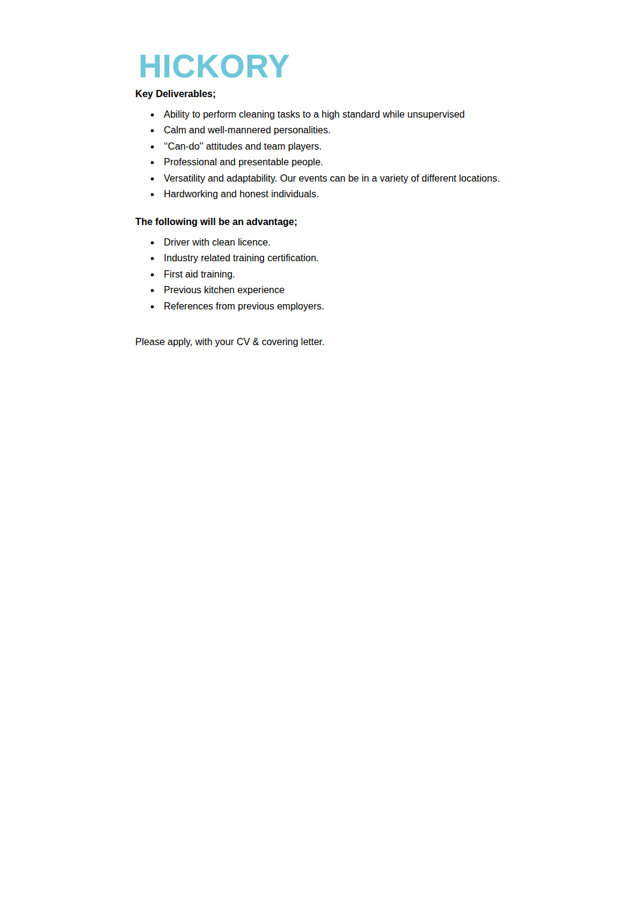HICKORY
Key Deliverables;
Ability to perform cleaning tasks to a high standard while unsupervised
Calm and well-mannered personalities.
‘‘Can-do'' attitudes and team players.
Professional and presentable people.
Versatility and adaptability. Our events can be in a variety of different locations.
Hardworking and honest individuals.
The following will be an advantage;
Driver with clean licence.
Industry related training certification.
First aid training.
Previous kitchen experience
References from previous employers.
Please apply, with your CV & covering letter.